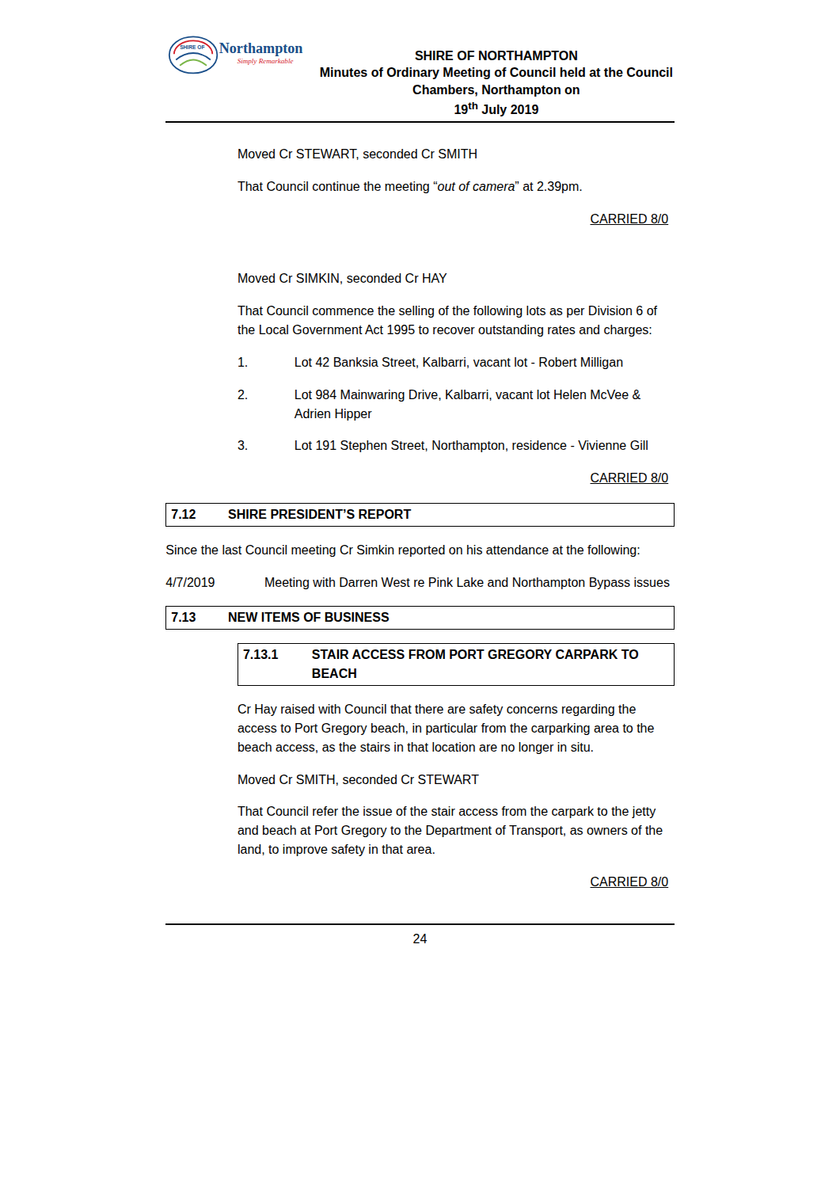SHIRE OF Northampton Simply Remarkable
SHIRE OF NORTHAMPTON Minutes of Ordinary Meeting of Council held at the Council Chambers, Northampton on 19th July 2019
Moved Cr STEWART, seconded Cr SMITH
That Council continue the meeting “out of camera” at 2.39pm.
CARRIED 8/0
Moved Cr SIMKIN, seconded Cr HAY
That Council commence the selling of the following lots as per Division 6 of the Local Government Act 1995 to recover outstanding rates and charges:
1. Lot 42 Banksia Street, Kalbarri, vacant lot - Robert Milligan
2. Lot 984 Mainwaring Drive, Kalbarri, vacant lot Helen McVee & Adrien Hipper
3. Lot 191 Stephen Street, Northampton, residence - Vivienne Gill
CARRIED 8/0
7.12 SHIRE PRESIDENT’S REPORT
Since the last Council meeting Cr Simkin reported on his attendance at the following:
4/7/2019 Meeting with Darren West re Pink Lake and Northampton Bypass issues
7.13 NEW ITEMS OF BUSINESS
7.13.1 STAIR ACCESS FROM PORT GREGORY CARPARK TO BEACH
Cr Hay raised with Council that there are safety concerns regarding the access to Port Gregory beach, in particular from the carparking area to the beach access, as the stairs in that location are no longer in situ.
Moved Cr SMITH, seconded Cr STEWART
That Council refer the issue of the stair access from the carpark to the jetty and beach at Port Gregory to the Department of Transport, as owners of the land, to improve safety in that area.
CARRIED 8/0
24